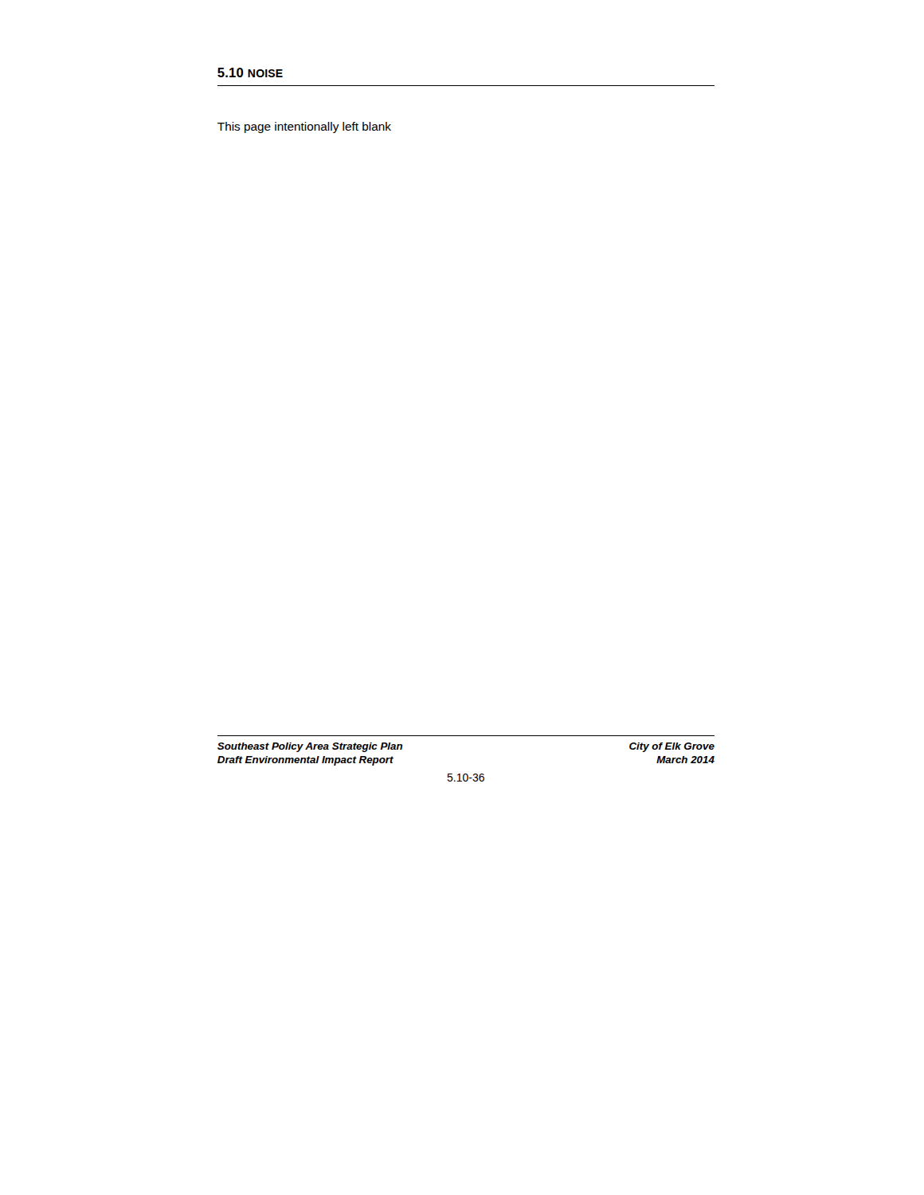5.10 NOISE
This page intentionally left blank
Southeast Policy Area Strategic Plan
Draft Environmental Impact Report
City of Elk Grove
March 2014
5.10-36